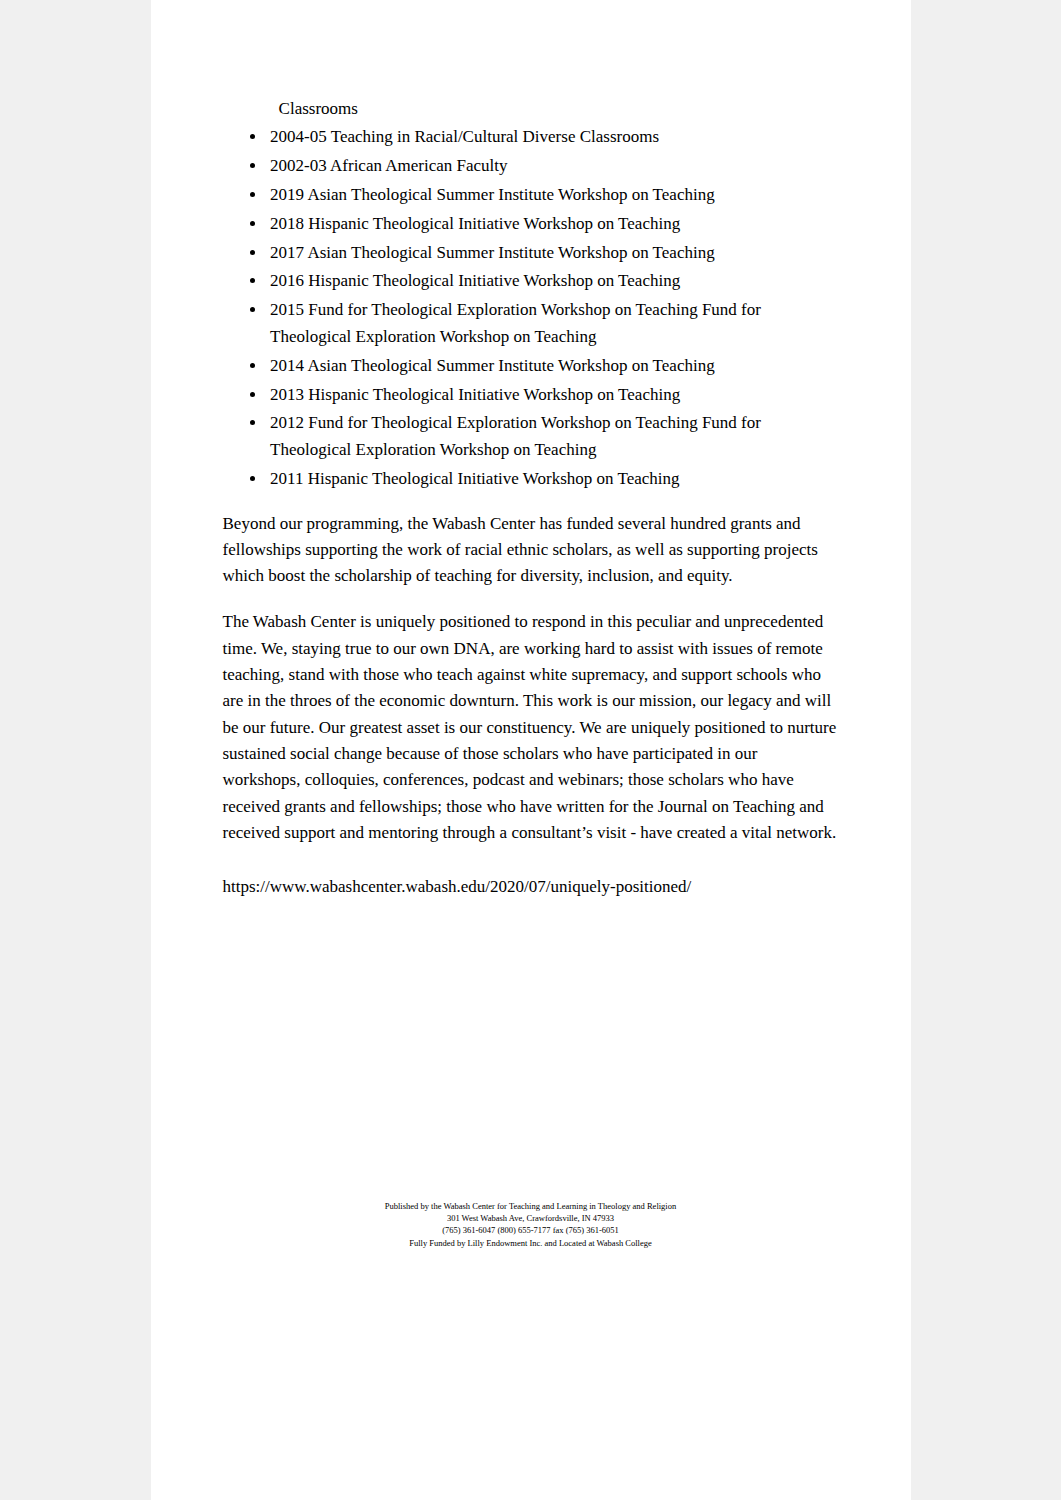Classrooms
2004-05 Teaching in Racial/Cultural Diverse Classrooms
2002-03 African American Faculty
2019 Asian Theological Summer Institute Workshop on Teaching
2018 Hispanic Theological Initiative Workshop on Teaching
2017 Asian Theological Summer Institute Workshop on Teaching
2016 Hispanic Theological Initiative Workshop on Teaching
2015 Fund for Theological Exploration Workshop on Teaching Fund for Theological Exploration Workshop on Teaching
2014 Asian Theological Summer Institute Workshop on Teaching
2013 Hispanic Theological Initiative Workshop on Teaching
2012 Fund for Theological Exploration Workshop on Teaching Fund for Theological Exploration Workshop on Teaching
2011 Hispanic Theological Initiative Workshop on Teaching
Beyond our programming, the Wabash Center has funded several hundred grants and fellowships supporting the work of racial ethnic scholars, as well as supporting projects which boost the scholarship of teaching for diversity, inclusion, and equity.
The Wabash Center is uniquely positioned to respond in this peculiar and unprecedented time. We, staying true to our own DNA, are working hard to assist with issues of remote teaching, stand with those who teach against white supremacy, and support schools who are in the throes of the economic downturn. This work is our mission, our legacy and will be our future. Our greatest asset is our constituency. We are uniquely positioned to nurture sustained social change because of those scholars who have participated in our workshops, colloquies, conferences, podcast and webinars; those scholars who have received grants and fellowships; those who have written for the Journal on Teaching and received support and mentoring through a consultant’s visit - have created a vital network.
https://www.wabashcenter.wabash.edu/2020/07/uniquely-positioned/
Published by the Wabash Center for Teaching and Learning in Theology and Religion
301 West Wabash Ave, Crawfordsville, IN 47933
(765) 361-6047 (800) 655-7177 fax (765) 361-6051
Fully Funded by Lilly Endowment Inc. and Located at Wabash College